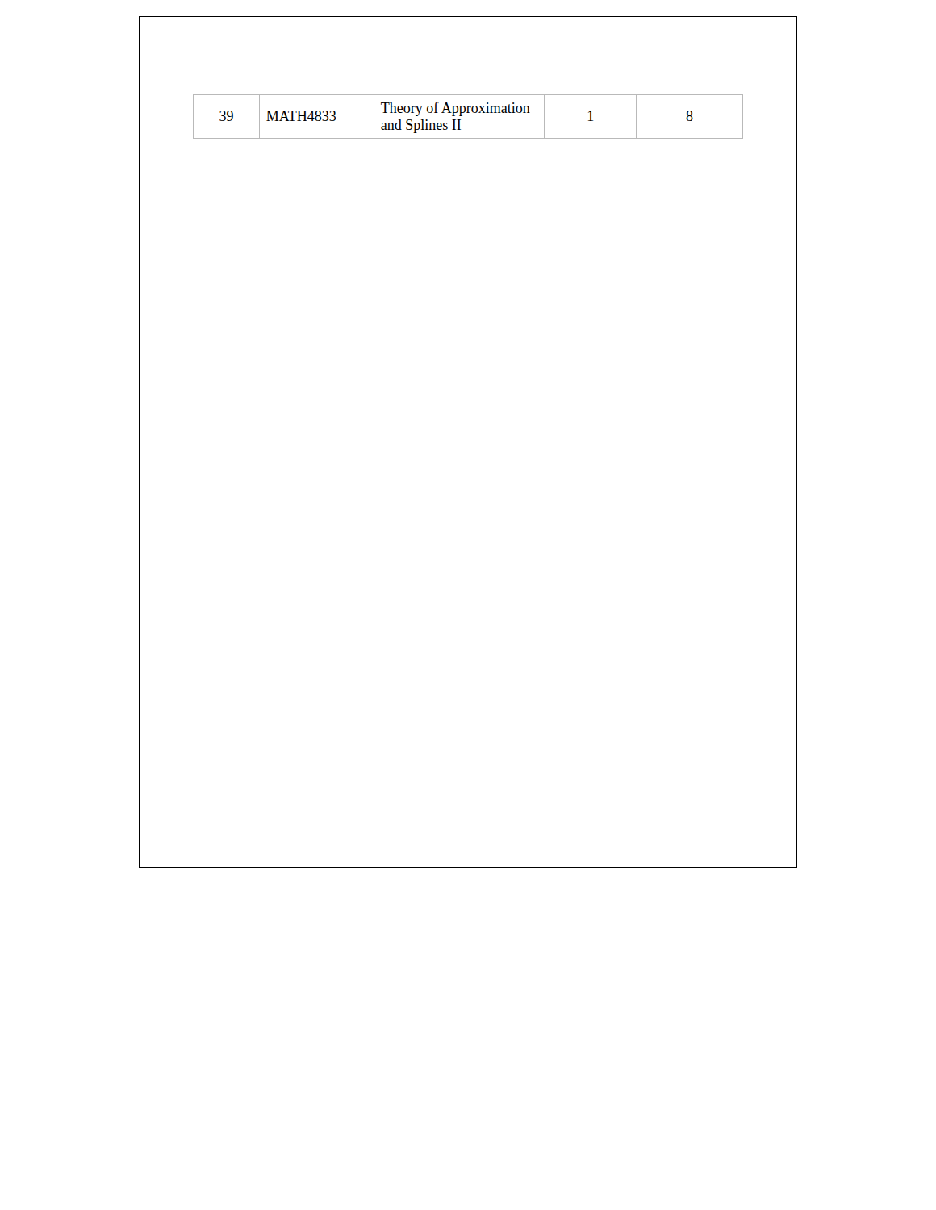| 39 | MATH4833 | Theory of Approximation and Splines II | 1 | 8 |